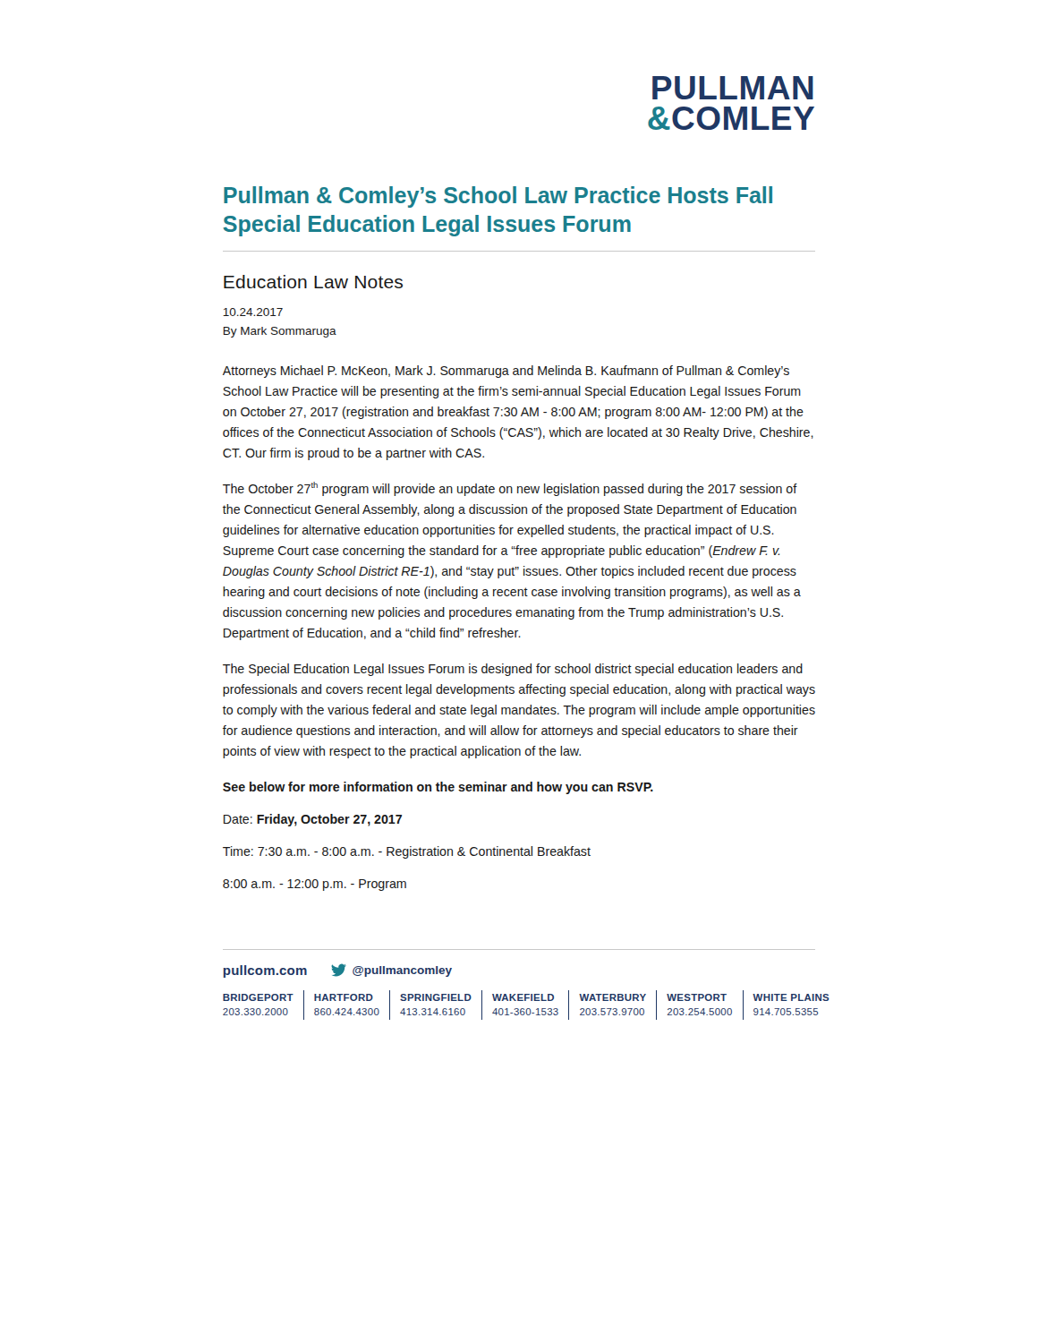PULLMAN
&COMLEY
Pullman & Comley’s School Law Practice Hosts Fall Special Education Legal Issues Forum
Education Law Notes
10.24.2017
By Mark Sommaruga
Attorneys Michael P. McKeon, Mark J. Sommaruga and Melinda B. Kaufmann of Pullman & Comley’s School Law Practice will be presenting at the firm’s semi-annual Special Education Legal Issues Forum on October 27, 2017 (registration and breakfast 7:30 AM - 8:00 AM; program 8:00 AM- 12:00 PM) at the offices of the Connecticut Association of Schools (“CAS”), which are located at 30 Realty Drive, Cheshire, CT. Our firm is proud to be a partner with CAS.
The October 27th program will provide an update on new legislation passed during the 2017 session of the Connecticut General Assembly, along a discussion of the proposed State Department of Education guidelines for alternative education opportunities for expelled students, the practical impact of U.S. Supreme Court case concerning the standard for a “free appropriate public education” (Endrew F. v. Douglas County School District RE-1), and “stay put” issues. Other topics included recent due process hearing and court decisions of note (including a recent case involving transition programs), as well as a discussion concerning new policies and procedures emanating from the Trump administration’s U.S. Department of Education, and a “child find” refresher.
The Special Education Legal Issues Forum is designed for school district special education leaders and professionals and covers recent legal developments affecting special education, along with practical ways to comply with the various federal and state legal mandates. The program will include ample opportunities for audience questions and interaction, and will allow for attorneys and special educators to share their points of view with respect to the practical application of the law.
See below for more information on the seminar and how you can RSVP.
Date: Friday, October 27, 2017
Time: 7:30 a.m. - 8:00 a.m. - Registration & Continental Breakfast
8:00 a.m. - 12:00 p.m. - Program
pullcom.com @pullmancomley
BRIDGEPORT 203.330.2000
HARTFORD 860.424.4300
SPRINGFIELD 413.314.6160
WAKEFIELD 401-360-1533
WATERBURY 203.573.9700
WESTPORT 203.254.5000
WHITE PLAINS 914.705.5355